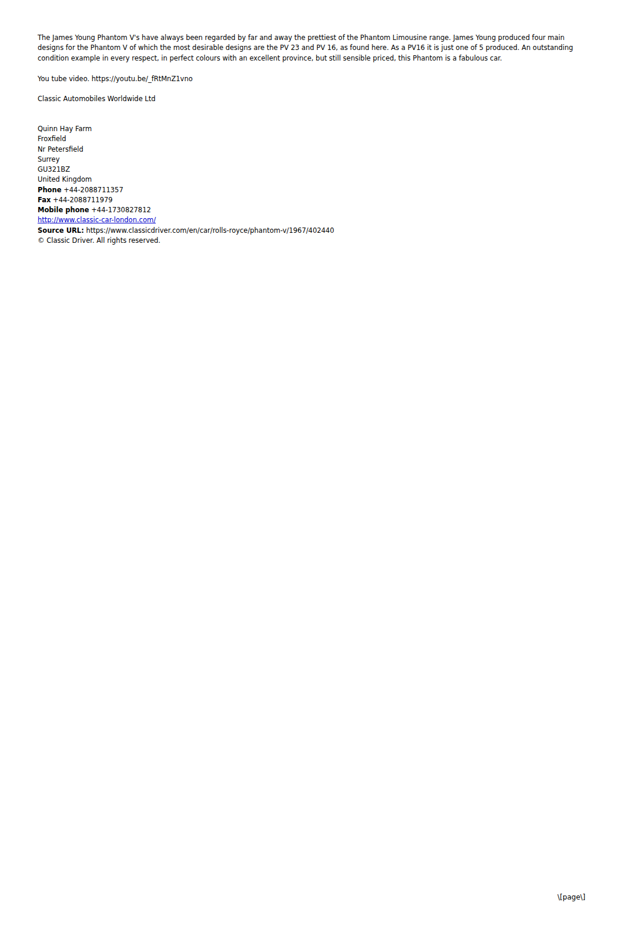The James Young Phantom V's have always been regarded by far and away the prettiest of the Phantom Limousine range. James Young produced four main designs for the Phantom V of which the most desirable designs are the PV 23 and PV 16, as found here. As a PV16 it is just one of 5 produced. An outstanding condition example in every respect, in perfect colours with an excellent province, but still sensible priced, this Phantom is a fabulous car.
You tube video. https://youtu.be/_fRtMnZ1vno
Classic Automobiles Worldwide Ltd
Quinn Hay Farm
Froxfield
Nr Petersfield
Surrey
GU321BZ
United Kingdom
Phone +44-2088711357
Fax +44-2088711979
Mobile phone +44-1730827812
http://www.classic-car-london.com/
Source URL: https://www.classicdriver.com/en/car/rolls-royce/phantom-v/1967/402440
© Classic Driver. All rights reserved.
\[page\]